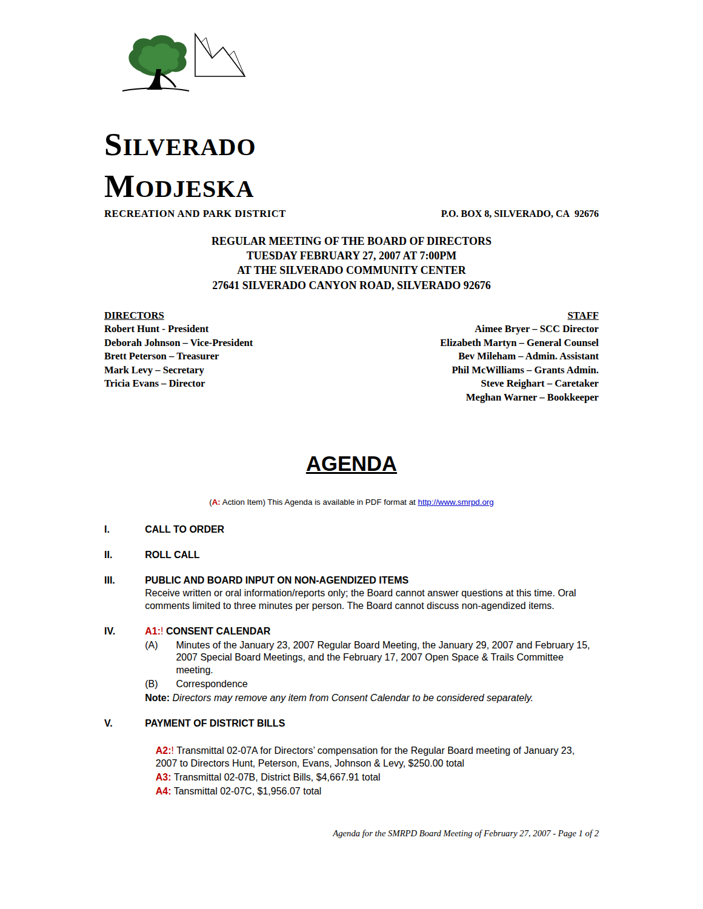SILVERADO
MODJESKA
RECREATION AND PARK DISTRICT
P.O. BOX 8, SILVERADO, CA 92676
REGULAR MEETING OF THE BOARD OF DIRECTORS
TUESDAY FEBRUARY 27, 2007 AT 7:00PM
AT THE SILVERADO COMMUNITY CENTER
27641 SILVERADO CANYON ROAD, SILVERADO 92676
| DIRECTORS | STAFF |
| Robert Hunt - President | Aimee Bryer – SCC Director |
| Deborah Johnson – Vice-President | Elizabeth Martyn – General Counsel |
| Brett Peterson – Treasurer | Bev Mileham – Admin. Assistant |
| Mark Levy – Secretary | Phil McWilliams – Grants Admin. |
| Tricia Evans – Director | Steve Reighart – Caretaker |
| | Meghan Warner – Bookkeeper |
AGENDA
(A: Action Item) This Agenda is available in PDF format at http://www.smrpd.org
I.
CALL TO ORDER
II.
ROLL CALL
III.
PUBLIC AND BOARD INPUT ON NON-AGENDIZED ITEMS
Receive written or oral information/reports only; the Board cannot answer questions at this time. Oral comments limited to three minutes per person. The Board cannot discuss non-agendized items.
IV.
A1:! CONSENT CALENDAR
(A)
Minutes of the January 23, 2007 Regular Board Meeting, the January 29, 2007 and February 15, 2007 Special Board Meetings, and the February 17, 2007 Open Space & Trails Committee meeting.
(B)
Correspondence
Note: Directors may remove any item from Consent Calendar to be considered separately.
V.
PAYMENT OF DISTRICT BILLS
A2:! Transmittal 02-07A for Directors’ compensation for the Regular Board meeting of January 23, 2007 to Directors Hunt, Peterson, Evans, Johnson & Levy, $250.00 total
A3: Transmittal 02-07B, District Bills, $4,667.91 total
A4: Tansmittal 02-07C, $1,956.07 total
Agenda for the SMRPD Board Meeting of February 27, 2007 - Page 1 of 2